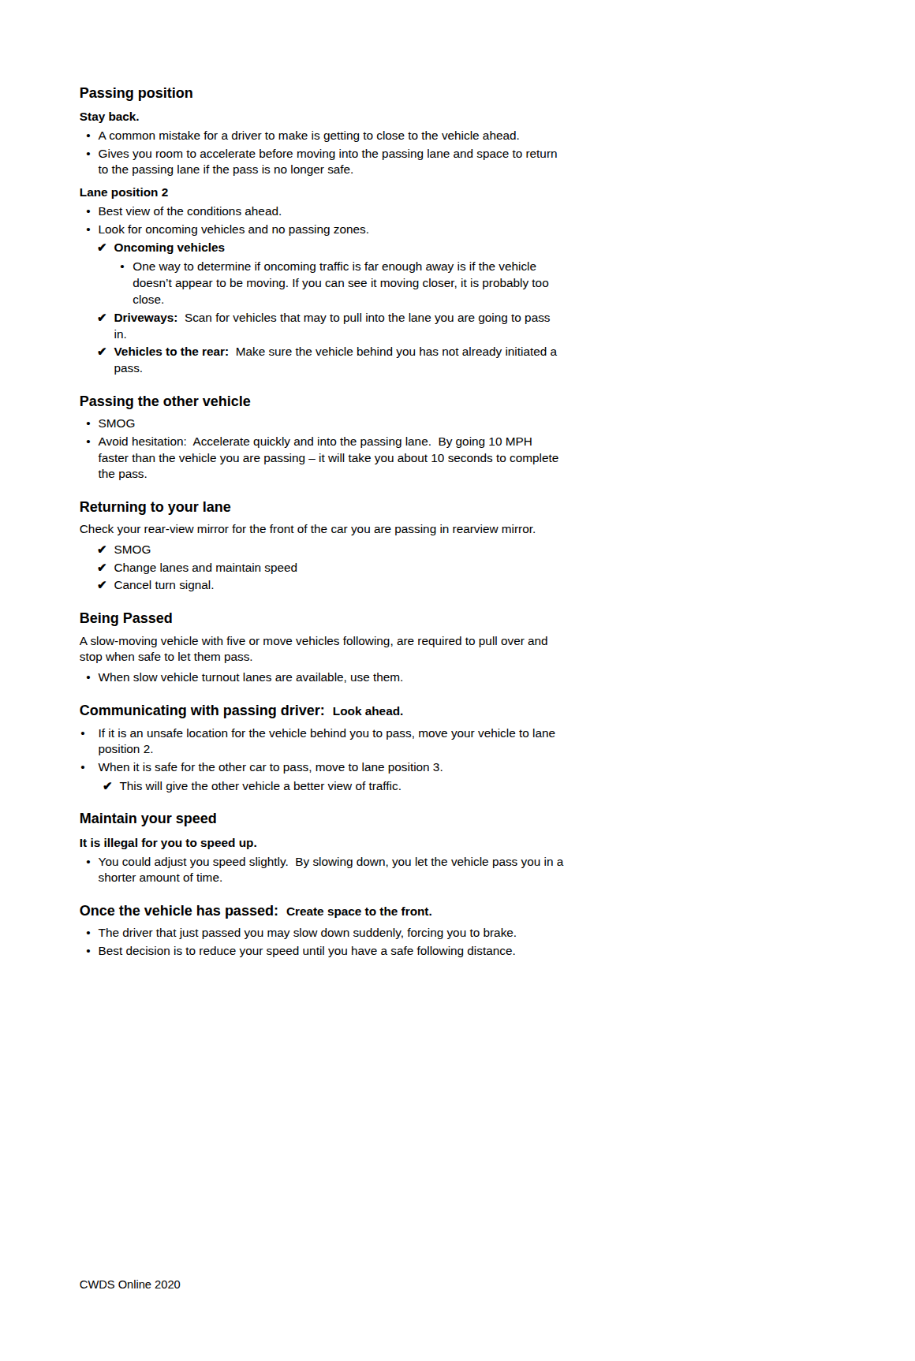Passing position
Stay back.
A common mistake for a driver to make is getting to close to the vehicle ahead.
Gives you room to accelerate before moving into the passing lane and space to return to the passing lane if the pass is no longer safe.
Lane position 2
Best view of the conditions ahead.
Look for oncoming vehicles and no passing zones.
Oncoming vehicles
One way to determine if oncoming traffic is far enough away is if the vehicle doesn’t appear to be moving. If you can see it moving closer, it is probably too close.
Driveways: Scan for vehicles that may to pull into the lane you are going to pass in.
Vehicles to the rear: Make sure the vehicle behind you has not already initiated a pass.
Passing the other vehicle
SMOG
Avoid hesitation: Accelerate quickly and into the passing lane. By going 10 MPH faster than the vehicle you are passing – it will take you about 10 seconds to complete the pass.
Returning to your lane
Check your rear-view mirror for the front of the car you are passing in rearview mirror.
SMOG
Change lanes and maintain speed
Cancel turn signal.
Being Passed
A slow-moving vehicle with five or move vehicles following, are required to pull over and stop when safe to let them pass.
When slow vehicle turnout lanes are available, use them.
Communicating with passing driver: Look ahead.
If it is an unsafe location for the vehicle behind you to pass, move your vehicle to lane position 2.
When it is safe for the other car to pass, move to lane position 3.
This will give the other vehicle a better view of traffic.
Maintain your speed
It is illegal for you to speed up.
You could adjust you speed slightly. By slowing down, you let the vehicle pass you in a shorter amount of time.
Once the vehicle has passed: Create space to the front.
The driver that just passed you may slow down suddenly, forcing you to brake.
Best decision is to reduce your speed until you have a safe following distance.
CWDS Online 2020